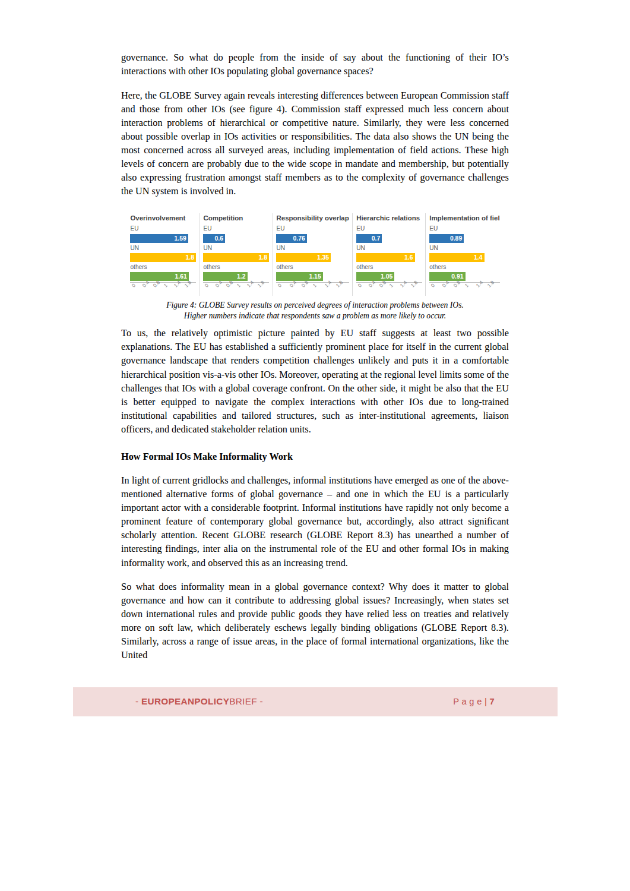governance. So what do people from the inside of say about the functioning of their IO’s interactions with other IOs populating global governance spaces?
Here, the GLOBE Survey again reveals interesting differences between European Commission staff and those from other IOs (see figure 4). Commission staff expressed much less concern about interaction problems of hierarchical or competitive nature. Similarly, they were less concerned about possible overlap in IOs activities or responsibilities. The data also shows the UN being the most concerned across all surveyed areas, including implementation of field actions. These high levels of concern are probably due to the wide scope in mandate and membership, but potentially also expressing frustration amongst staff members as to the complexity of governance challenges the UN system is involved in.
Overinvolvement
EU
1.59
UN
1.8
others
1.61
0 0.4 0.8 1 1.4 1.8
Competition
EU
0.6
UN
1.8
others
1.2
0 0.4 0.8 1 1.4 1.8
Responsibility overlap
EU
0.76
UN
1.35
others
1.15
0 0.4 0.8 1 1.4 1.8
Hierarchic relations
EU
0.7
UN
1.6
others
1.05
0 0.4 0.8 1 1.4 1.8
Implementation of fiel
EU
0.89
UN
1.4
others
0.91
0 0.4 0.8 1 1.4 1.8
Figure 4: GLOBE Survey results on perceived degrees of interaction problems between IOs.
Higher numbers indicate that respondents saw a problem as more likely to occur.
To us, the relatively optimistic picture painted by EU staff suggests at least two possible explanations. The EU has established a sufficiently prominent place for itself in the current global governance landscape that renders competition challenges unlikely and puts it in a comfortable hierarchical position vis-a-vis other IOs. Moreover, operating at the regional level limits some of the challenges that IOs with a global coverage confront. On the other side, it might be also that the EU is better equipped to navigate the complex interactions with other IOs due to long-trained institutional capabilities and tailored structures, such as inter-institutional agreements, liaison officers, and dedicated stakeholder relation units.
How Formal IOs Make Informality Work
In light of current gridlocks and challenges, informal institutions have emerged as one of the above-mentioned alternative forms of global governance – and one in which the EU is a particularly important actor with a considerable footprint. Informal institutions have rapidly not only become a prominent feature of contemporary global governance but, accordingly, also attract significant scholarly attention. Recent GLOBE research (GLOBE Report 8.3) has unearthed a number of interesting findings, inter alia on the instrumental role of the EU and other formal IOs in making informality work, and observed this as an increasing trend.
So what does informality mean in a global governance context? Why does it matter to global governance and how can it contribute to addressing global issues? Increasingly, when states set down international rules and provide public goods they have relied less on treaties and relatively more on soft law, which deliberately eschews legally binding obligations (GLOBE Report 8.3). Similarly, across a range of issue areas, in the place of formal international organizations, like the United
- EUROPEAN POLICYBRIEF -
P a g e | 7